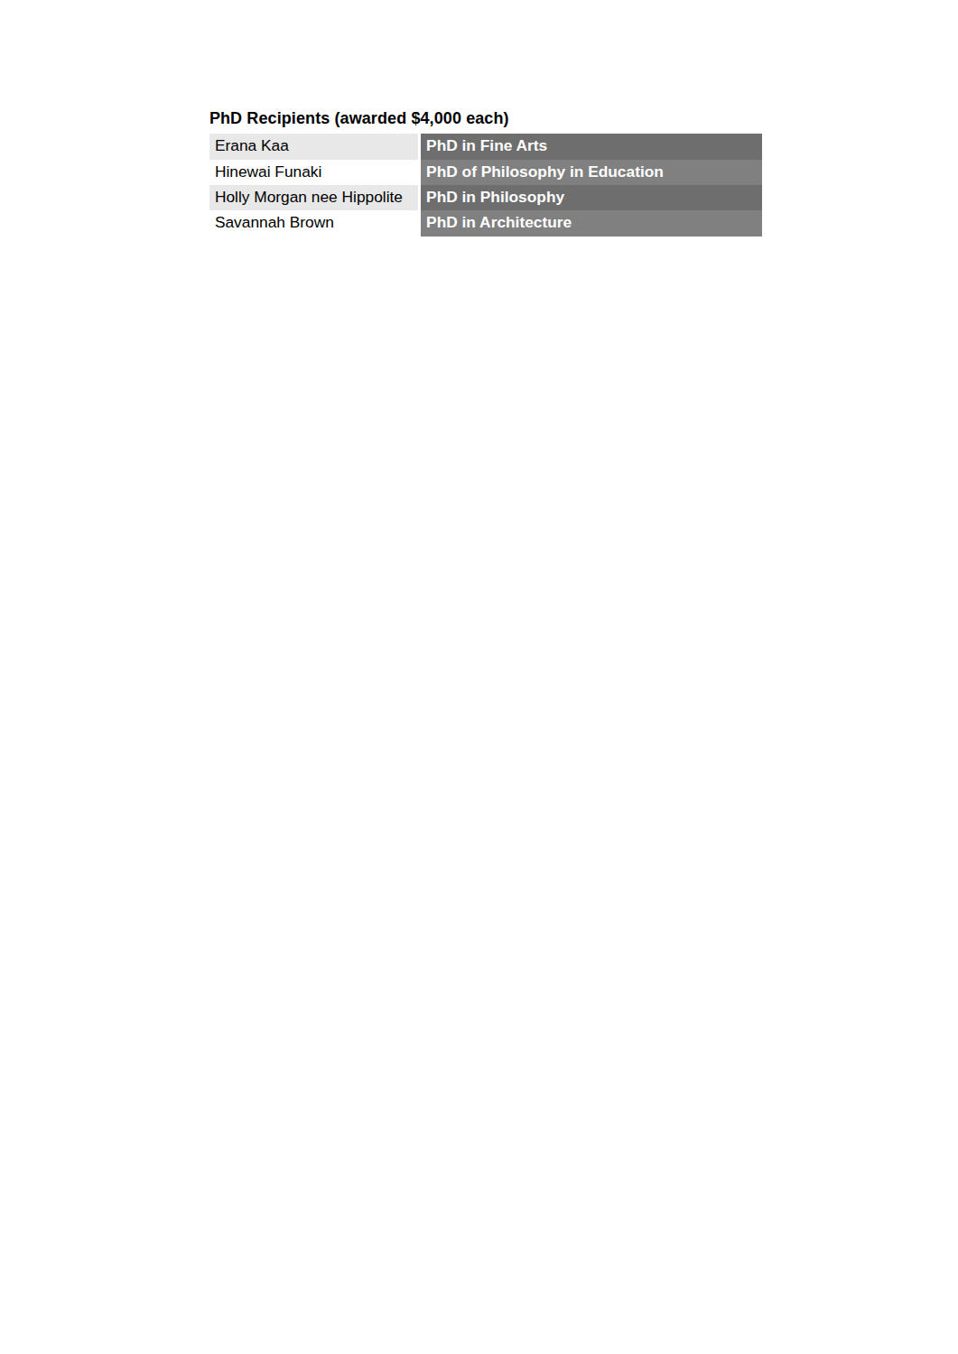PhD Recipients (awarded $4,000 each)
| Erana Kaa | PhD in Fine Arts |
| Hinewai Funaki | PhD of Philosophy in Education |
| Holly Morgan nee Hippolite | PhD in Philosophy |
| Savannah Brown | PhD in Architecture |